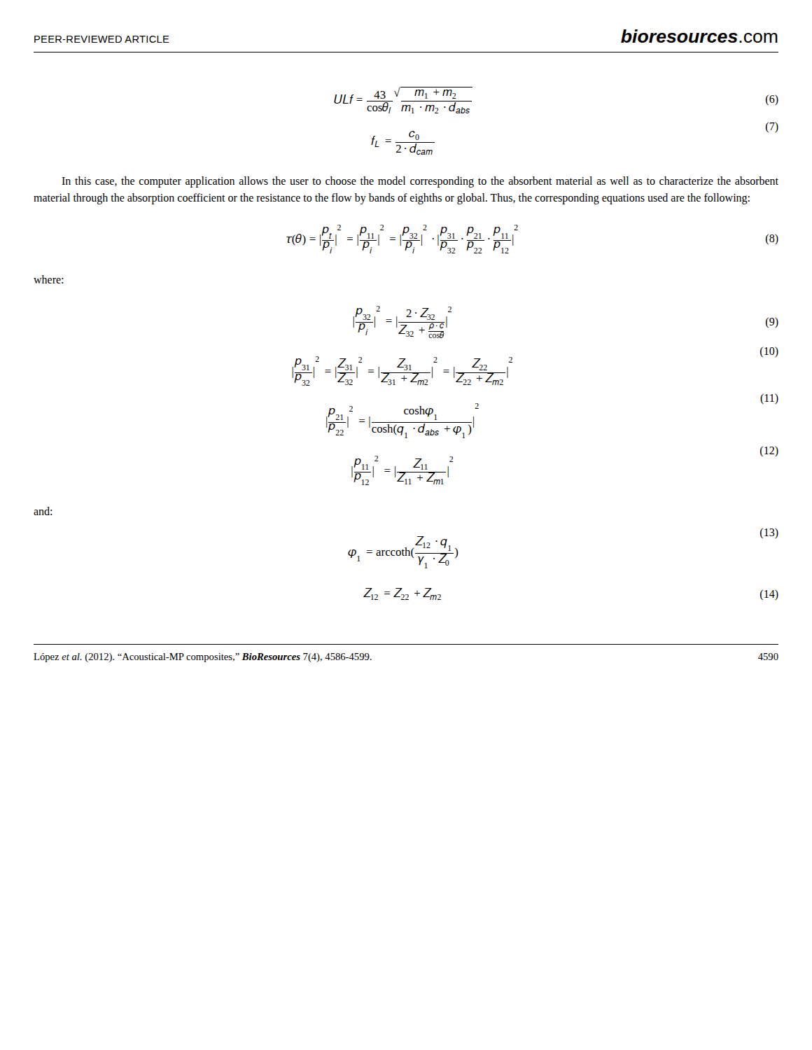PEER-REVIEWED ARTICLE
bioresources.com
ULf = 43 cos⁡θl m1+m2 m1·m2·dabs
(6)
fL = c0 2·dcam
(7)
In this case, the computer application allows the user to choose the model corresponding to the absorbent material as well as to characterize the absorbent material through the absorption coefficient or the resistance to the flow by bands of eighths or global. Thus, the corresponding equations used are the following:
τ(θ) = |ptpi| 2 = |p11pi| 2 = |p32pi| 2 · | p31p32 · p21p22 · p11p12 | 2
(8)
where:
|p32pi| 2 = | 2·Z32 Z32+ρ·ccos⁡θ | 2
(9)
|p31p32| 2 = |Z31Z32| 2 = |Z31Z31+Zm2| 2 = |Z22Z22+Zm2| 2
(10)
|p21p22| 2 = | cosh⁡φ1 cosh⁡(q1·dabs+φ1) | 2
(11)
|p11p12| 2 = |Z11Z11+Zm1| 2
(12)
and:
φ1 = arc⁡coth ( Z12·q1 γ1·Z0 )
(13)
Z12 = Z22 + Zm2
(14)
López et al. (2012). “Acoustical-MP composites,” BioResources 7(4), 4586-4599.
4590